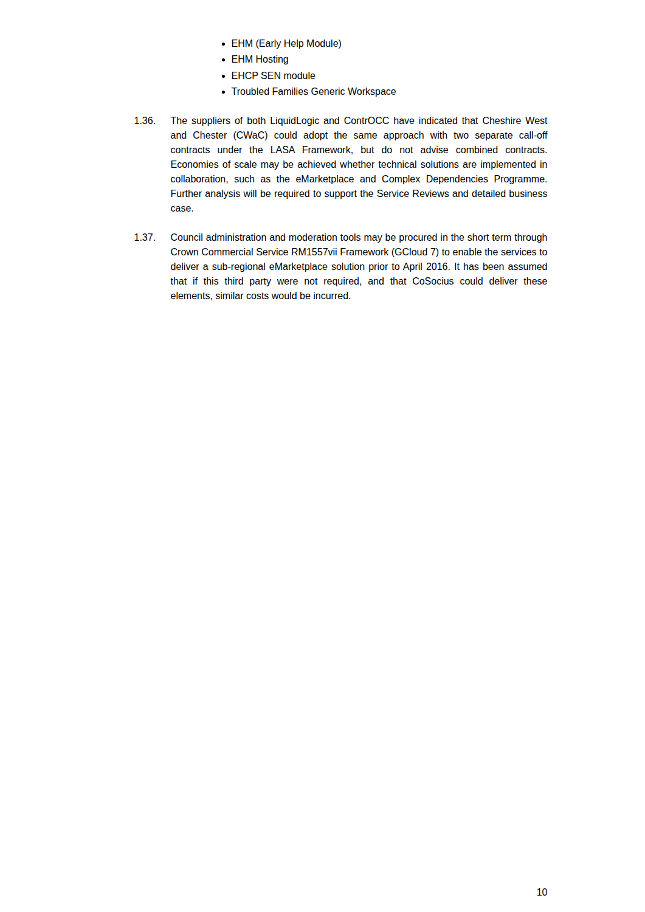EHM (Early Help Module)
EHM Hosting
EHCP SEN module
Troubled Families Generic Workspace
1.36.
The suppliers of both LiquidLogic and ContrOCC have indicated that Cheshire West and Chester (CWaC) could adopt the same approach with two separate call-off contracts under the LASA Framework, but do not advise combined contracts. Economies of scale may be achieved whether technical solutions are implemented in collaboration, such as the eMarketplace and Complex Dependencies Programme. Further analysis will be required to support the Service Reviews and detailed business case.
1.37.
Council administration and moderation tools may be procured in the short term through Crown Commercial Service RM1557vii Framework (GCloud 7) to enable the services to deliver a sub-regional eMarketplace solution prior to April 2016. It has been assumed that if this third party were not required, and that CoSocius could deliver these elements, similar costs would be incurred.
10